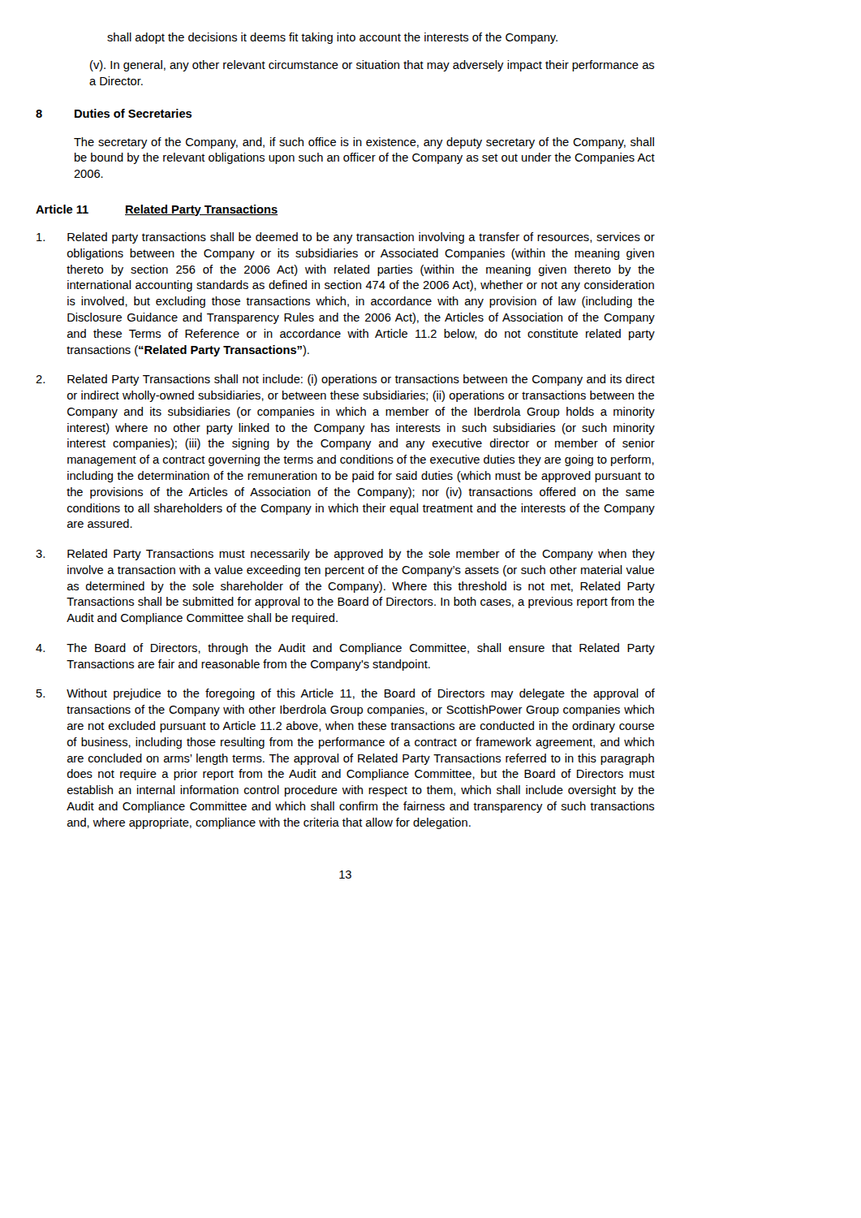shall adopt the decisions it deems fit taking into account the interests of the Company.
(v). In general, any other relevant circumstance or situation that may adversely impact their performance as a Director.
8 Duties of Secretaries
The secretary of the Company, and, if such office is in existence, any deputy secretary of the Company, shall be bound by the relevant obligations upon such an officer of the Company as set out under the Companies Act 2006.
Article 11 Related Party Transactions
Related party transactions shall be deemed to be any transaction involving a transfer of resources, services or obligations between the Company or its subsidiaries or Associated Companies (within the meaning given thereto by section 256 of the 2006 Act) with related parties (within the meaning given thereto by the international accounting standards as defined in section 474 of the 2006 Act), whether or not any consideration is involved, but excluding those transactions which, in accordance with any provision of law (including the Disclosure Guidance and Transparency Rules and the 2006 Act), the Articles of Association of the Company and these Terms of Reference or in accordance with Article 11.2 below, do not constitute related party transactions (“Related Party Transactions”).
Related Party Transactions shall not include: (i) operations or transactions between the Company and its direct or indirect wholly-owned subsidiaries, or between these subsidiaries; (ii) operations or transactions between the Company and its subsidiaries (or companies in which a member of the Iberdrola Group holds a minority interest) where no other party linked to the Company has interests in such subsidiaries (or such minority interest companies); (iii) the signing by the Company and any executive director or member of senior management of a contract governing the terms and conditions of the executive duties they are going to perform, including the determination of the remuneration to be paid for said duties (which must be approved pursuant to the provisions of the Articles of Association of the Company); nor (iv) transactions offered on the same conditions to all shareholders of the Company in which their equal treatment and the interests of the Company are assured.
Related Party Transactions must necessarily be approved by the sole member of the Company when they involve a transaction with a value exceeding ten percent of the Company’s assets (or such other material value as determined by the sole shareholder of the Company). Where this threshold is not met, Related Party Transactions shall be submitted for approval to the Board of Directors. In both cases, a previous report from the Audit and Compliance Committee shall be required.
The Board of Directors, through the Audit and Compliance Committee, shall ensure that Related Party Transactions are fair and reasonable from the Company's standpoint.
Without prejudice to the foregoing of this Article 11, the Board of Directors may delegate the approval of transactions of the Company with other Iberdrola Group companies, or ScottishPower Group companies which are not excluded pursuant to Article 11.2 above, when these transactions are conducted in the ordinary course of business, including those resulting from the performance of a contract or framework agreement, and which are concluded on arms’ length terms. The approval of Related Party Transactions referred to in this paragraph does not require a prior report from the Audit and Compliance Committee, but the Board of Directors must establish an internal information control procedure with respect to them, which shall include oversight by the Audit and Compliance Committee and which shall confirm the fairness and transparency of such transactions and, where appropriate, compliance with the criteria that allow for delegation.
13